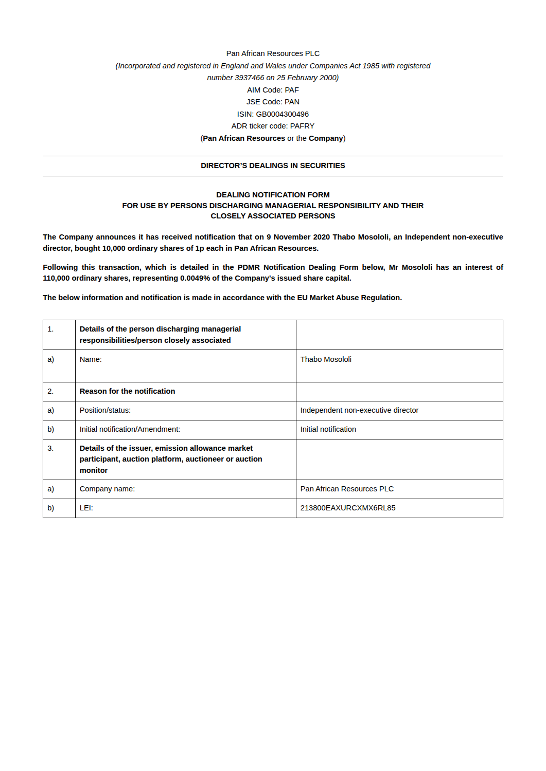Pan African Resources PLC
(Incorporated and registered in England and Wales under Companies Act 1985 with registered
number 3937466 on 25 February 2000)
AIM Code: PAF
JSE Code: PAN
ISIN: GB0004300496
ADR ticker code: PAFRY
(Pan African Resources or the Company)
DIRECTOR’S DEALINGS IN SECURITIES
DEALING NOTIFICATION FORM
FOR USE BY PERSONS DISCHARGING MANAGERIAL RESPONSIBILITY AND THEIR
CLOSELY ASSOCIATED PERSONS
The Company announces it has received notification that on 9 November 2020 Thabo Mosololi, an Independent non-executive director, bought 10,000 ordinary shares of 1p each in Pan African Resources.
Following this transaction, which is detailed in the PDMR Notification Dealing Form below, Mr Mosololi has an interest of 110,000 ordinary shares, representing 0.0049% of the Company's issued share capital.
The below information and notification is made in accordance with the EU Market Abuse Regulation.
| 1. | Details of the person discharging managerial responsibilities/person closely associated | |
| a) | Name: | Thabo Mosololi |
| 2. | Reason for the notification | |
| a) | Position/status: | Independent non-executive director |
| b) | Initial notification/Amendment: | Initial notification |
| 3. | Details of the issuer, emission allowance market participant, auction platform, auctioneer or auction monitor | |
| a) | Company name: | Pan African Resources PLC |
| b) | LEI: | 213800EAXURCXMX6RL85 |